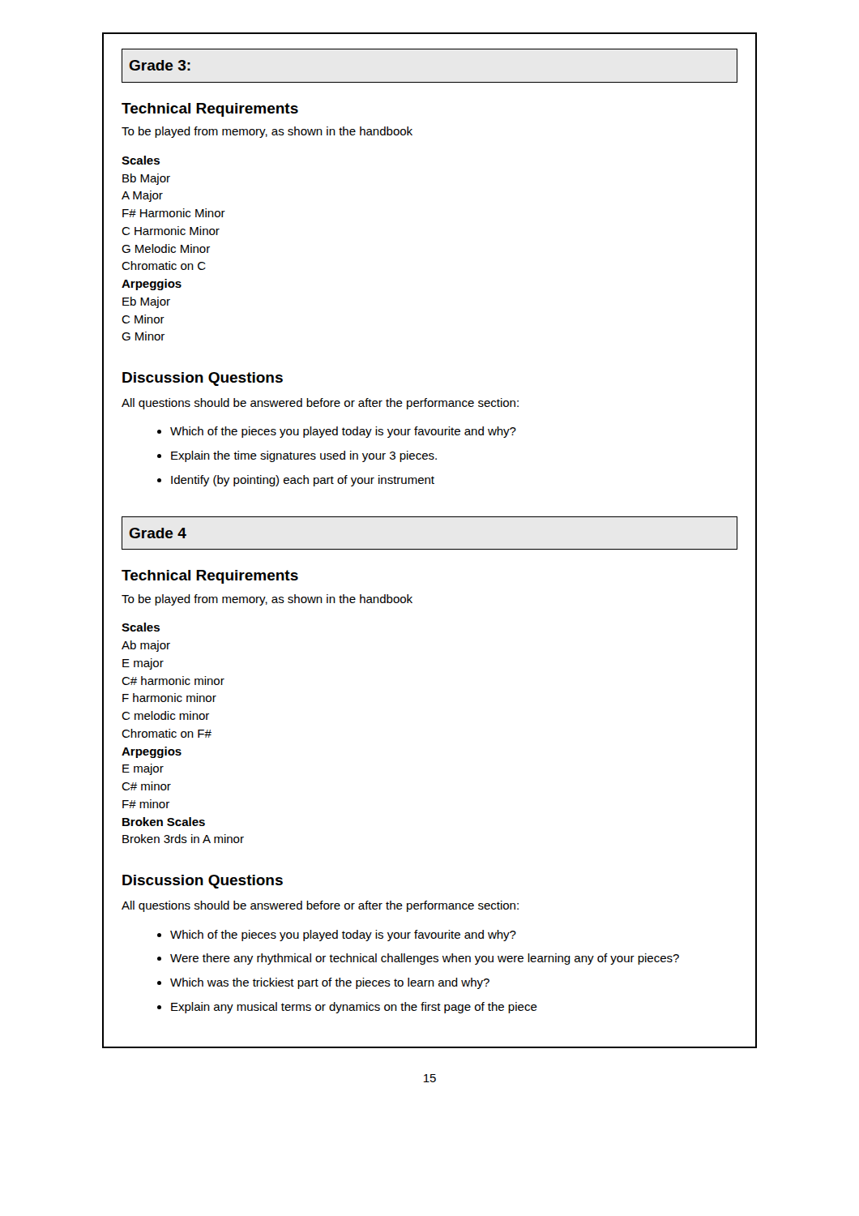Grade 3:
Technical Requirements
To be played from memory, as shown in the handbook
Scales
Bb Major
A Major
F# Harmonic Minor
C Harmonic Minor
G Melodic Minor
Chromatic on C
Arpeggios
Eb Major
C Minor
G Minor
Discussion Questions
All questions should be answered before or after the performance section:
Which of the pieces you played today is your favourite and why?
Explain the time signatures used in your 3 pieces.
Identify (by pointing) each part of your instrument
Grade 4
Technical Requirements
To be played from memory, as shown in the handbook
Scales
Ab major
E major
C# harmonic minor
F harmonic minor
C melodic minor
Chromatic on F#
Arpeggios
E major
C# minor
F# minor
Broken Scales
Broken 3rds in A minor
Discussion Questions
All questions should be answered before or after the performance section:
Which of the pieces you played today is your favourite and why?
Were there any rhythmical or technical challenges when you were learning any of your pieces?
Which was the trickiest part of the pieces to learn and why?
Explain any musical terms or dynamics on the first page of the piece
15